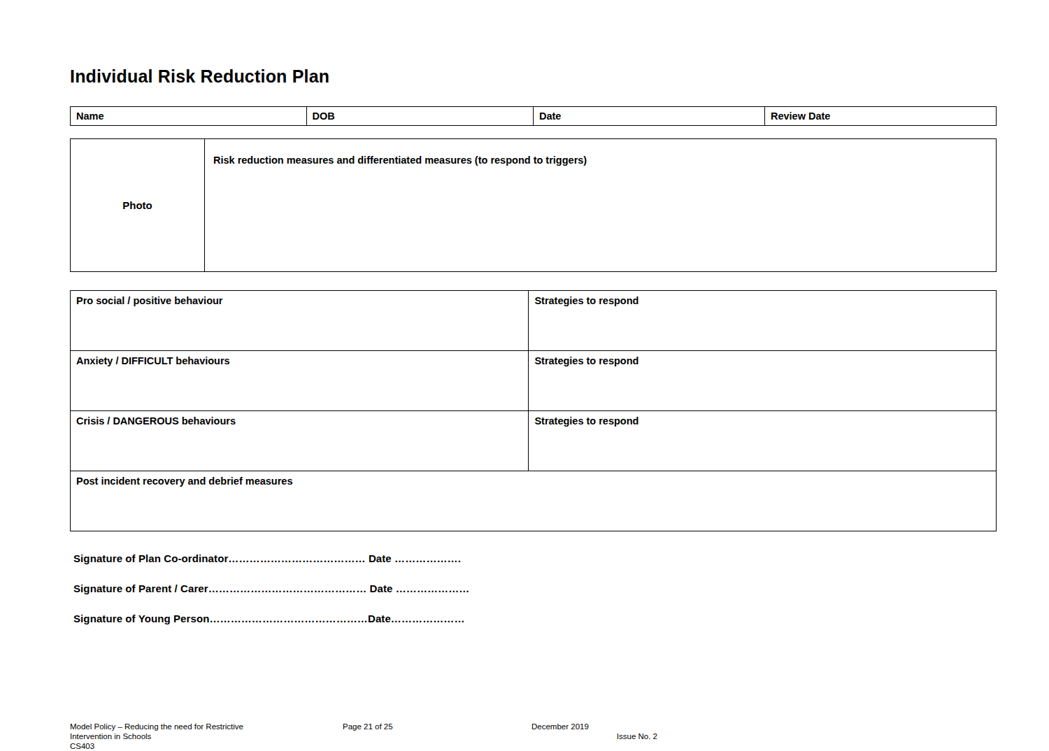Individual Risk Reduction Plan
| Name | DOB | Date | Review Date |
| Photo | Risk reduction measures and differentiated measures (to respond to triggers) |
| Pro social / positive behaviour | Strategies to respond |
| Anxiety / DIFFICULT behaviours | Strategies to respond |
| Crisis / DANGEROUS behaviours | Strategies to respond |
| Post incident recovery and debrief measures |
Signature of Plan Co-ordinator………………………………… Date ……………….
Signature of Parent / Carer……………………………………… Date …………………
Signature of Young Person………………………………………Date…………………
Model Policy – Reducing the need for Restrictive
Intervention in Schools
CS403
Page 21 of 25
December 2019
Issue No. 2